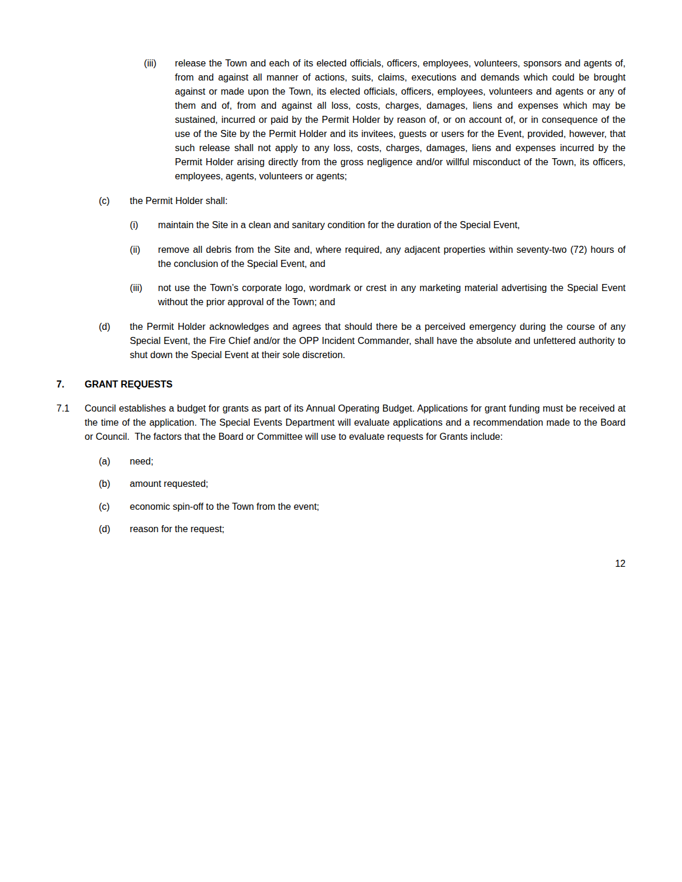(iii) release the Town and each of its elected officials, officers, employees, volunteers, sponsors and agents of, from and against all manner of actions, suits, claims, executions and demands which could be brought against or made upon the Town, its elected officials, officers, employees, volunteers and agents or any of them and of, from and against all loss, costs, charges, damages, liens and expenses which may be sustained, incurred or paid by the Permit Holder by reason of, or on account of, or in consequence of the use of the Site by the Permit Holder and its invitees, guests or users for the Event, provided, however, that such release shall not apply to any loss, costs, charges, damages, liens and expenses incurred by the Permit Holder arising directly from the gross negligence and/or willful misconduct of the Town, its officers, employees, agents, volunteers or agents;
(c) the Permit Holder shall:
(i) maintain the Site in a clean and sanitary condition for the duration of the Special Event,
(ii) remove all debris from the Site and, where required, any adjacent properties within seventy-two (72) hours of the conclusion of the Special Event, and
(iii) not use the Town’s corporate logo, wordmark or crest in any marketing material advertising the Special Event without the prior approval of the Town; and
(d) the Permit Holder acknowledges and agrees that should there be a perceived emergency during the course of any Special Event, the Fire Chief and/or the OPP Incident Commander, shall have the absolute and unfettered authority to shut down the Special Event at their sole discretion.
7. GRANT REQUESTS
7.1 Council establishes a budget for grants as part of its Annual Operating Budget. Applications for grant funding must be received at the time of the application. The Special Events Department will evaluate applications and a recommendation made to the Board or Council. The factors that the Board or Committee will use to evaluate requests for Grants include:
(a) need;
(b) amount requested;
(c) economic spin-off to the Town from the event;
(d) reason for the request;
12